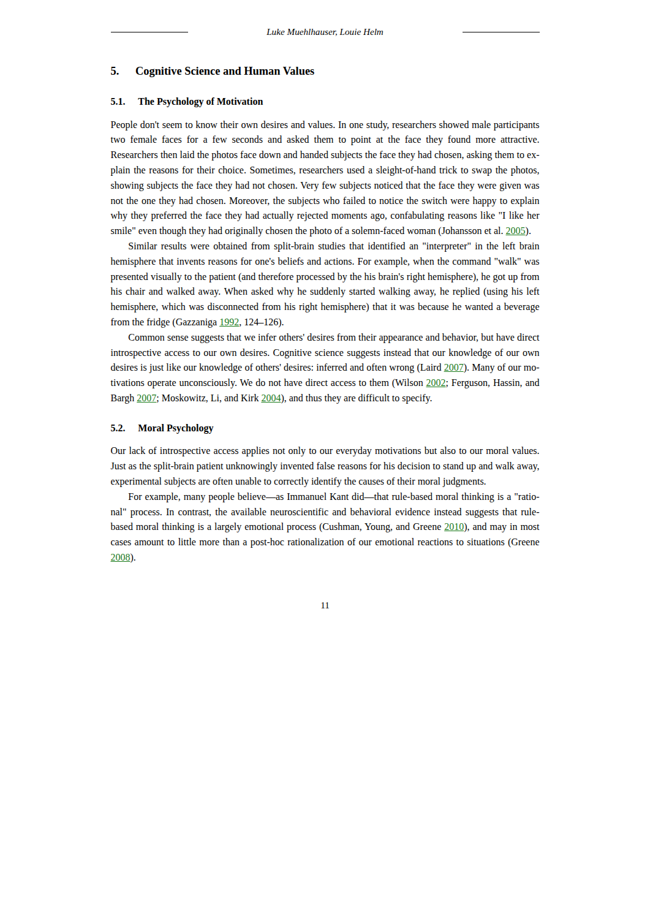Luke Muehlhauser, Louie Helm
5. Cognitive Science and Human Values
5.1. The Psychology of Motivation
People don't seem to know their own desires and values. In one study, researchers showed male participants two female faces for a few seconds and asked them to point at the face they found more attractive. Researchers then laid the photos face down and handed subjects the face they had chosen, asking them to explain the reasons for their choice. Sometimes, researchers used a sleight-of-hand trick to swap the photos, showing subjects the face they had not chosen. Very few subjects noticed that the face they were given was not the one they had chosen. Moreover, the subjects who failed to notice the switch were happy to explain why they preferred the face they had actually rejected moments ago, confabulating reasons like "I like her smile" even though they had originally chosen the photo of a solemn-faced woman (Johansson et al. 2005).
Similar results were obtained from split-brain studies that identified an "interpreter" in the left brain hemisphere that invents reasons for one's beliefs and actions. For example, when the command "walk" was presented visually to the patient (and therefore processed by the his brain's right hemisphere), he got up from his chair and walked away. When asked why he suddenly started walking away, he replied (using his left hemisphere, which was disconnected from his right hemisphere) that it was because he wanted a beverage from the fridge (Gazzaniga 1992, 124–126).
Common sense suggests that we infer others' desires from their appearance and behavior, but have direct introspective access to our own desires. Cognitive science suggests instead that our knowledge of our own desires is just like our knowledge of others' desires: inferred and often wrong (Laird 2007). Many of our motivations operate unconsciously. We do not have direct access to them (Wilson 2002; Ferguson, Hassin, and Bargh 2007; Moskowitz, Li, and Kirk 2004), and thus they are difficult to specify.
5.2. Moral Psychology
Our lack of introspective access applies not only to our everyday motivations but also to our moral values. Just as the split-brain patient unknowingly invented false reasons for his decision to stand up and walk away, experimental subjects are often unable to correctly identify the causes of their moral judgments.
For example, many people believe—as Immanuel Kant did—that rule-based moral thinking is a "rational" process. In contrast, the available neuroscientific and behavioral evidence instead suggests that rule-based moral thinking is a largely emotional process (Cushman, Young, and Greene 2010), and may in most cases amount to little more than a post-hoc rationalization of our emotional reactions to situations (Greene 2008).
11